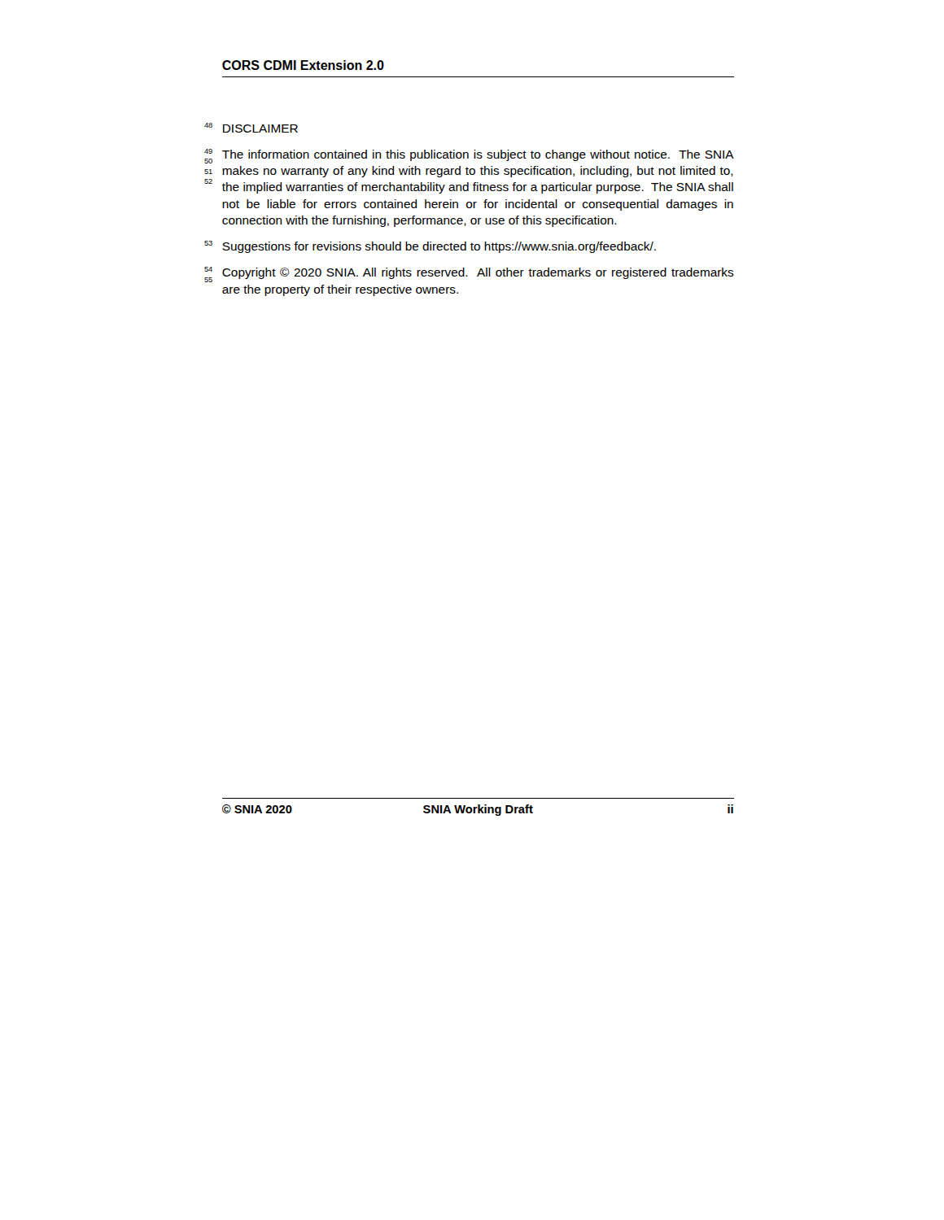CORS CDMI Extension 2.0
48 DISCLAIMER
49 50 51 52 The information contained in this publication is subject to change without notice. The SNIA makes no warranty of any kind with regard to this specification, including, but not limited to, the implied warranties of merchantability and fitness for a particular purpose. The SNIA shall not be liable for errors contained herein or for incidental or consequential damages in connection with the furnishing, performance, or use of this specification.
53 Suggestions for revisions should be directed to https://www.snia.org/feedback/.
54 55 Copyright © 2020 SNIA. All rights reserved. All other trademarks or registered trademarks are the property of their respective owners.
© SNIA 2020
SNIA Working Draft
ii